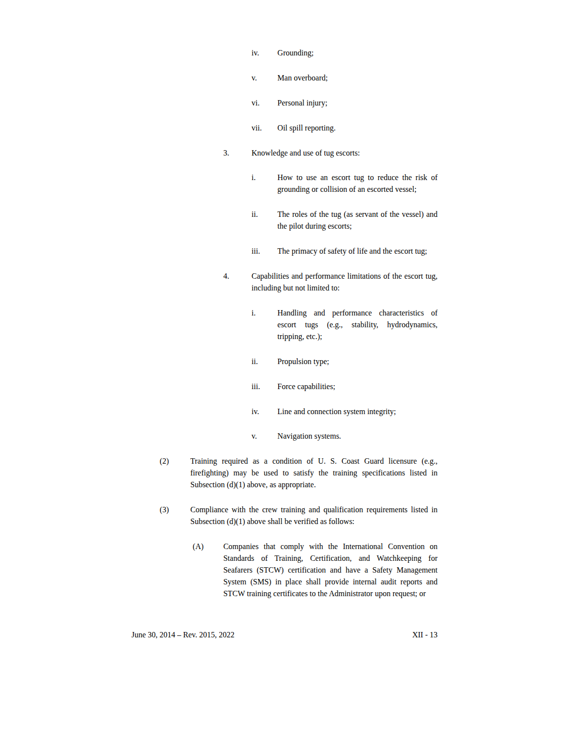iv.
Grounding;
v.
Man overboard;
vi.
Personal injury;
vii.
Oil spill reporting.
3.
Knowledge and use of tug escorts:
i.
How to use an escort tug to reduce the risk of grounding or collision of an escorted vessel;
ii.
The roles of the tug (as servant of the vessel) and the pilot during escorts;
iii.
The primacy of safety of life and the escort tug;
4.
Capabilities and performance limitations of the escort tug, including but not limited to:
i.
Handling and performance characteristics of escort tugs (e.g., stability, hydrodynamics, tripping, etc.);
ii.
Propulsion type;
iii.
Force capabilities;
iv.
Line and connection system integrity;
v.
Navigation systems.
(2)
Training required as a condition of U. S. Coast Guard licensure (e.g., firefighting) may be used to satisfy the training specifications listed in Subsection (d)(1) above, as appropriate.
(3)
Compliance with the crew training and qualification requirements listed in Subsection (d)(1) above shall be verified as follows:
(A)
Companies that comply with the International Convention on Standards of Training, Certification, and Watchkeeping for Seafarers (STCW) certification and have a Safety Management System (SMS) in place shall provide internal audit reports and STCW training certificates to the Administrator upon request; or
June 30, 2014 – Rev. 2015, 2022
XII - 13